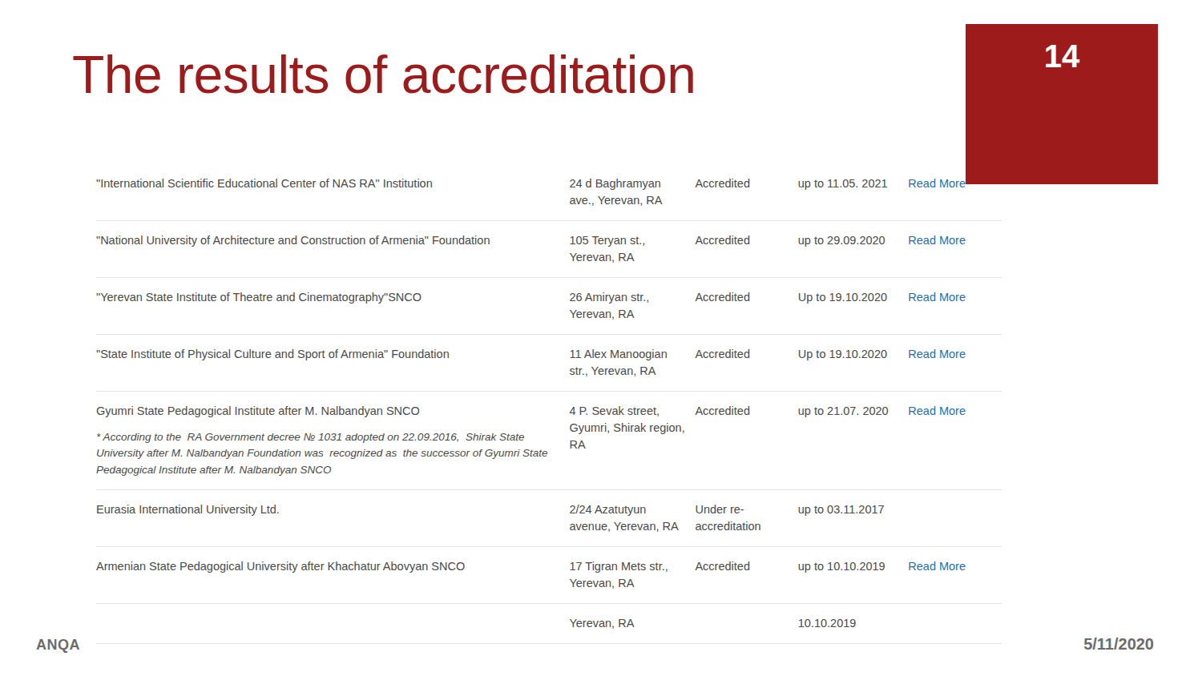14
The results of accreditation
| "International Scientific Educational Center of NAS RA" Institution | 24 d Baghramyan ave., Yerevan, RA | Accredited | up to 11.05. 2021 | Read More |
| "National University of Architecture and Construction of Armenia" Foundation | 105 Teryan st., Yerevan, RA | Accredited | up to 29.09.2020 | Read More |
| "Yerevan State Institute of Theatre and Cinematography"SNCO | 26 Amiryan str., Yerevan, RA | Accredited | Up to 19.10.2020 | Read More |
| "State Institute of Physical Culture and Sport of Armenia" Foundation | 11 Alex Manoogian str., Yerevan, RA | Accredited | Up to 19.10.2020 | Read More |
| Gyumri State Pedagogical Institute after M. Nalbandyan SNCO * According to the RA Government decree № 1031 adopted on 22.09.2016, Shirak State University after M. Nalbandyan Foundation was recognized as the successor of Gyumri State Pedagogical Institute after M. Nalbandyan SNCO | 4 P. Sevak street, Gyumri, Shirak region, RA | Accredited | up to 21.07. 2020 | Read More |
| Eurasia International University Ltd. | 2/24 Azatutyun avenue, Yerevan, RA | Under re-accreditation | up to 03.11.2017 | |
| Armenian State Pedagogical University after Khachatur Abovyan SNCO | 17 Tigran Mets str., Yerevan, RA | Accredited | up to 10.10.2019 | Read More |
| | Yerevan, RA | | 10.10.2019 | |
ANQA
5/11/2020